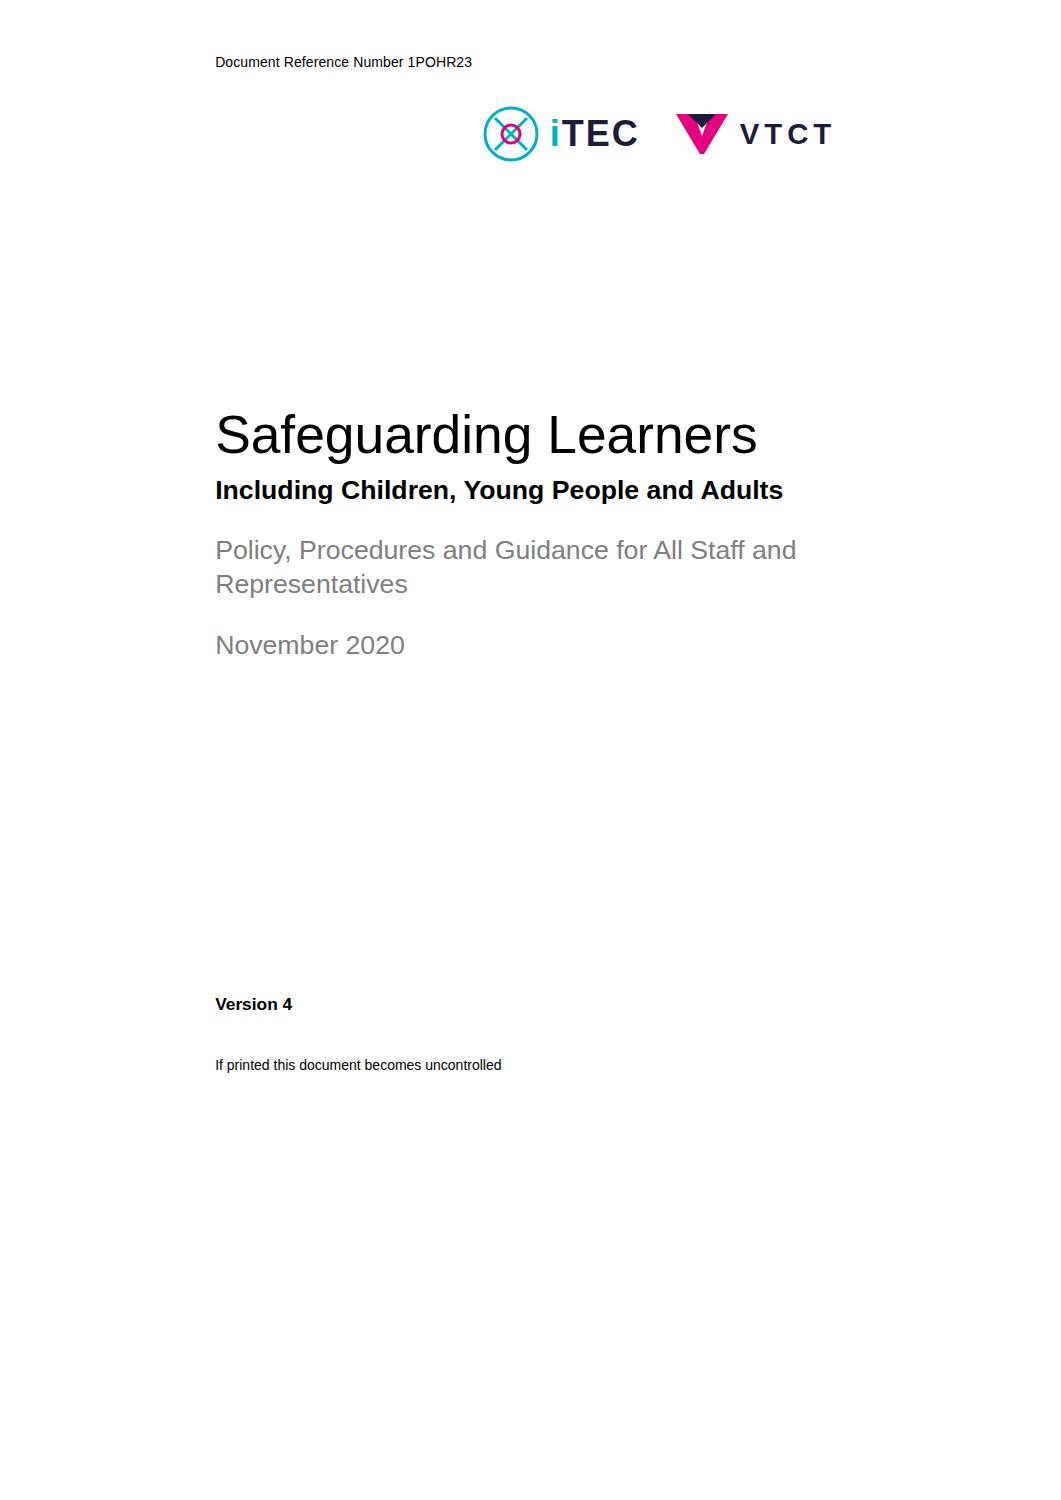Document Reference Number 1POHR23
i TEC
VTCT
Safeguarding Learners
Including Children, Young People and Adults
Policy, Procedures and Guidance for All Staff and Representatives
November 2020
Version 4
If printed this document becomes uncontrolled